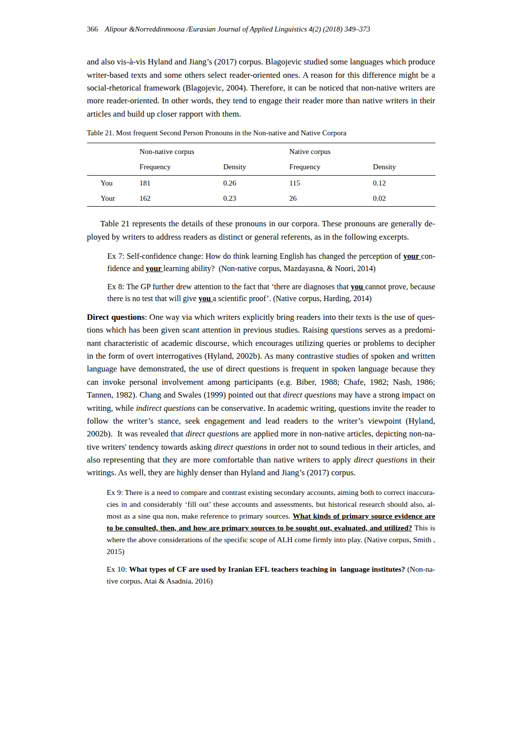366 Alipour &Norreddinmoosa /Eurasian Journal of Applied Linguistics 4(2) (2018) 349–373
and also vis-à-vis Hyland and Jiang’s (2017) corpus. Blagojevic studied some languages which produce writer-based texts and some others select reader-oriented ones. A reason for this difference might be a social-rhetorical framework (Blagojevic, 2004). Therefore, it can be noticed that non-native writers are more reader-oriented. In other words, they tend to engage their reader more than native writers in their articles and build up closer rapport with them.
Table 21. Most frequent Second Person Pronouns in the Non-native and Native Corpora
| | Non-native corpus | Native corpus |
| --- | --- | --- |
| | Frequency | Density | Frequency | Density |
| You | 181 | 0.26 | 115 | 0.12 |
| Your | 162 | 0.23 | 26 | 0.02 |
Table 21 represents the details of these pronouns in our corpora. These pronouns are generally deployed by writers to address readers as distinct or general referents, as in the following excerpts.
Ex 7: Self-confidence change: How do think learning English has changed the perception of your confidence and your learning ability? (Non-native corpus, Mazdayasna, & Noori, 2014)
Ex 8: The GP further drew attention to the fact that ‘there are diagnoses that you cannot prove, because there is no test that will give you a scientific proof’. (Native corpus, Harding, 2014)
Direct questions: One way via which writers explicitly bring readers into their texts is the use of questions which has been given scant attention in previous studies. Raising questions serves as a predominant characteristic of academic discourse, which encourages utilizing queries or problems to decipher in the form of overt interrogatives (Hyland, 2002b). As many contrastive studies of spoken and written language have demonstrated, the use of direct questions is frequent in spoken language because they can invoke personal involvement among participants (e.g. Biber, 1988; Chafe, 1982; Nash, 1986; Tannen, 1982). Chang and Swales (1999) pointed out that direct questions may have a strong impact on writing, while indirect questions can be conservative. In academic writing, questions invite the reader to follow the writer’s stance, seek engagement and lead readers to the writer’s viewpoint (Hyland, 2002b). It was revealed that direct questions are applied more in non-native articles, depicting non-native writers' tendency towards asking direct questions in order not to sound tedious in their articles, and also representing that they are more comfortable than native writers to apply direct questions in their writings. As well, they are highly denser than Hyland and Jiang’s (2017) corpus.
Ex 9: There is a need to compare and contrast existing secondary accounts, aiming both to correct inaccuracies in and considerably ‘fill out’ these accounts and assessments, but historical research should also, almost as a sine qua non, make reference to primary sources. What kinds of primary source evidence are to be consulted, then, and how are primary sources to be sought out, evaluated, and utilized? This is where the above considerations of the specific scope of ALH come firmly into play. (Native corpus, Smith , 2015)
Ex 10: What types of CF are used by Iranian EFL teachers teaching in language institutes? (Non-native corpus, Atai & Asadnia, 2016)